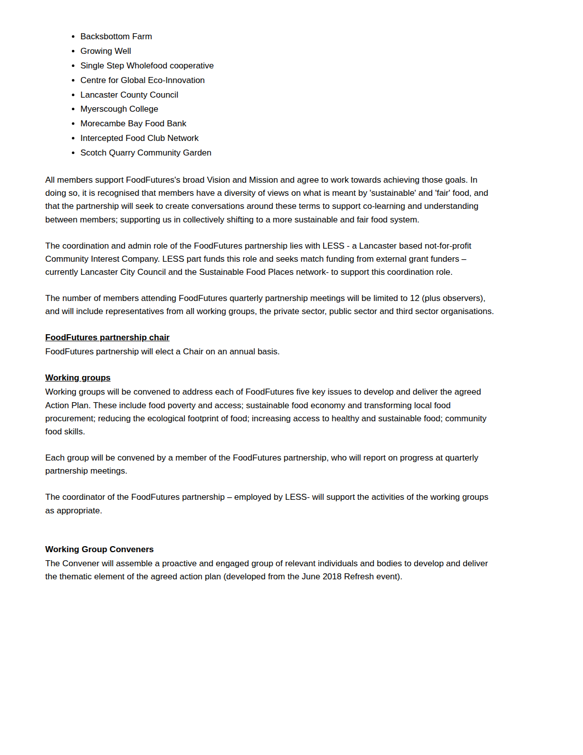Backsbottom Farm
Growing Well
Single Step Wholefood cooperative
Centre for Global Eco-Innovation
Lancaster County Council
Myerscough College
Morecambe Bay Food Bank
Intercepted Food Club Network
Scotch Quarry Community Garden
All members support FoodFutures's broad Vision and Mission and agree to work towards achieving those goals. In doing so, it is recognised that members have a diversity of views on what is meant by 'sustainable' and 'fair' food, and that the partnership will seek to create conversations around these terms to support co-learning and understanding between members; supporting us in collectively shifting to a more sustainable and fair food system.
The coordination and admin role of the FoodFutures partnership lies with LESS - a Lancaster based not-for-profit Community Interest Company. LESS part funds this role and seeks match funding from external grant funders – currently Lancaster City Council and the Sustainable Food Places network- to support this coordination role.
The number of members attending FoodFutures quarterly partnership meetings will be limited to 12 (plus observers), and will include representatives from all working groups, the private sector, public sector and third sector organisations.
FoodFutures partnership chair
FoodFutures partnership will elect a Chair on an annual basis.
Working groups
Working groups will be convened to address each of FoodFutures five key issues to develop and deliver the agreed Action Plan. These include food poverty and access; sustainable food economy and transforming local food procurement; reducing the ecological footprint of food; increasing access to healthy and sustainable food; community food skills.
Each group will be convened by a member of the FoodFutures partnership, who will report on progress at quarterly partnership meetings.
The coordinator of the FoodFutures partnership – employed by LESS- will support the activities of the working groups as appropriate.
Working Group Conveners
The Convener will assemble a proactive and engaged group of relevant individuals and bodies to develop and deliver the thematic element of the agreed action plan (developed from the June 2018 Refresh event).